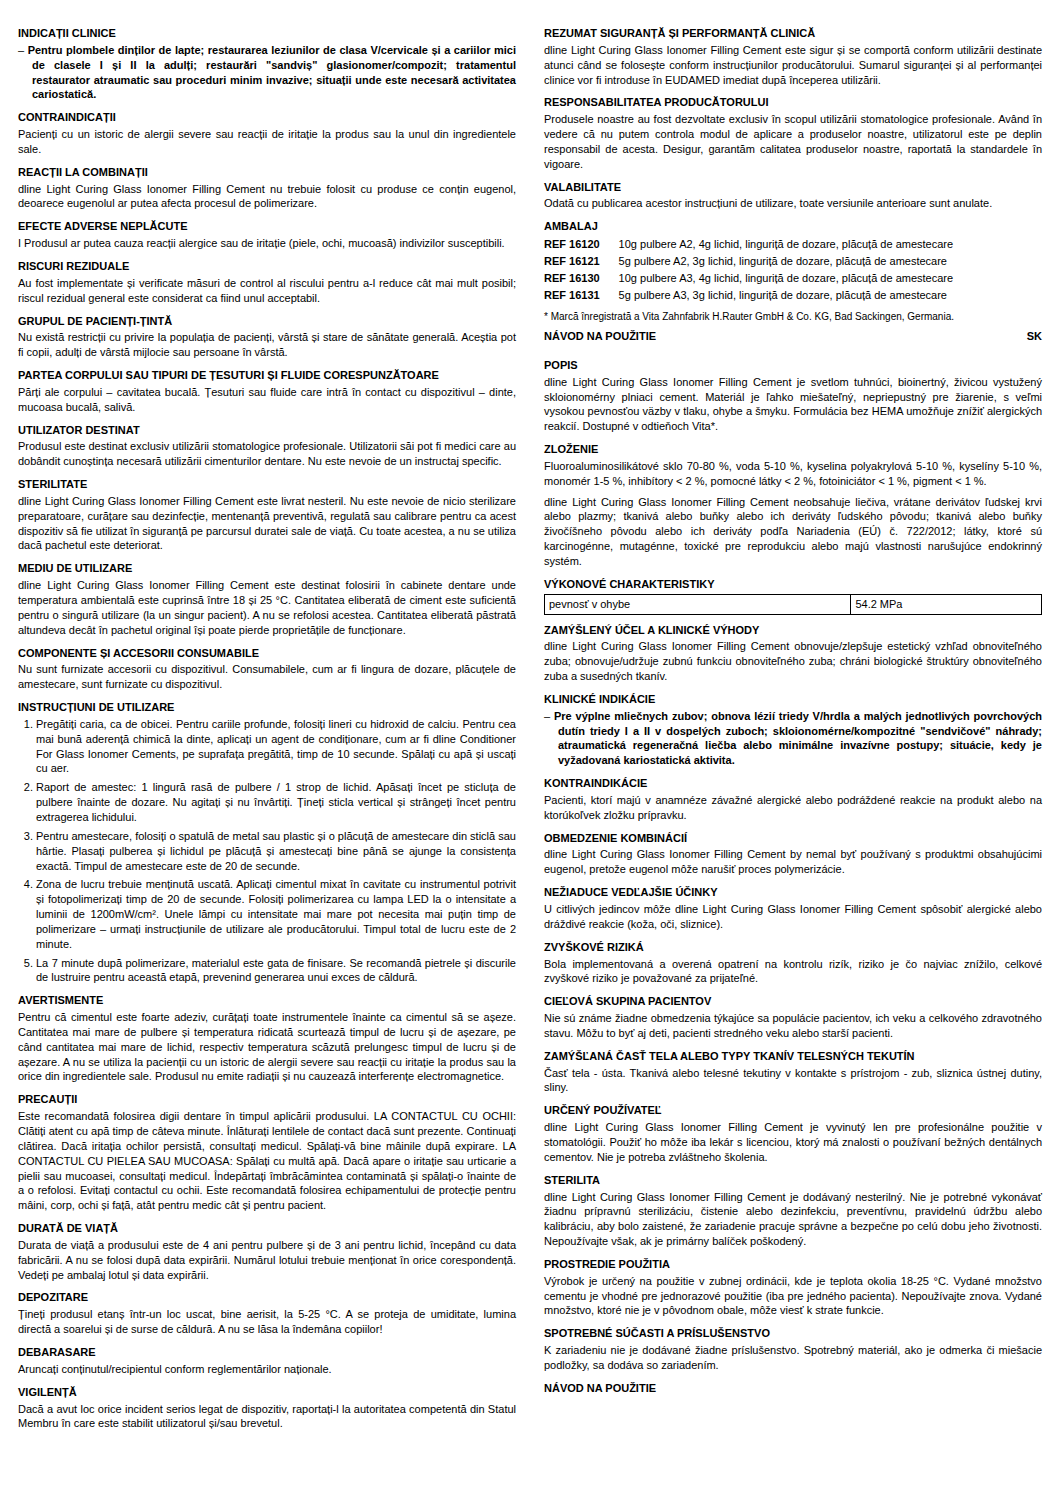INDICAȚII CLINICE
Pentru plombele dinților de lapte; restaurarea leziunilor de clasa V/cervicale și a cariilor mici de clasele I și II la adulți; restaurări "sandviș" glasionomer/compozit; tratamentul restaurator atraumatic sau proceduri minim invazive; situații unde este necesară activitatea cariostatică.
CONTRAINDICAȚII
Pacienți cu un istoric de alergii severe sau reacții de iritație la produs sau la unul din ingredientele sale.
REACȚII LA COMBINAȚII
dline Light Curing Glass Ionomer Filling Cement nu trebuie folosit cu produse ce conțin eugenol, deoarece eugenolul ar putea afecta procesul de polimerizare.
EFECTE ADVERSE NEPLĂCUTE
I Produsul ar putea cauza reacții alergice sau de iritație (piele, ochi, mucoasă) indivizilor susceptibili.
RISCURI REZIDUALE
Au fost implementate și verificate măsuri de control al riscului pentru a-l reduce cât mai mult posibil; riscul rezidual general este considerat ca fiind unul acceptabil.
GRUPUL DE PACIENȚI-ȚINTĂ
Nu există restricții cu privire la populația de pacienți, vârstă și stare de sănătate generală. Aceștia pot fi copii, adulți de vârstă mijlocie sau persoane în vârstă.
PARTEA CORPULUI SAU TIPURI DE ȚESUTURI ȘI FLUIDE CORESPUNZĂTOARE
Părți ale corpului – cavitatea bucală. Țesuturi sau fluide care intră în contact cu dispozitivul – dinte, mucoasa bucală, salivă.
UTILIZATOR DESTINAT
Produsul este destinat exclusiv utilizării stomatologice profesionale. Utilizatorii săi pot fi medici care au dobândit cunoștința necesară utilizării cimenturilor dentare. Nu este nevoie de un instructaj specific.
STERILITATE
dline Light Curing Glass Ionomer Filling Cement este livrat nesteril. Nu este nevoie de nicio sterilizare preparatoare, curățare sau dezinfecție, mentenanță preventivă, regulată sau calibrare pentru ca acest dispozitiv să fie utilizat în siguranță pe parcursul duratei sale de viață. Cu toate acestea, a nu se utiliza dacă pachetul este deteriorat.
MEDIU DE UTILIZARE
dline Light Curing Glass Ionomer Filling Cement este destinat folosirii în cabinete dentare unde temperatura ambientală este cuprinsă între 18 și 25 °C. Cantitatea eliberată de ciment este suficientă pentru o singură utilizare (la un singur pacient). A nu se refolosi acestea. Cantitatea eliberată păstrată altundeva decât în pachetul original își poate pierde proprietățile de funcționare.
COMPONENTE ȘI ACCESORII CONSUMABILE
Nu sunt furnizate accesorii cu dispozitivul. Consumabilele, cum ar fi lingura de dozare, plăcuțele de amestecare, sunt furnizate cu dispozitivul.
INSTRUCȚIUNI DE UTILIZARE
Pregătiți caria, ca de obicei. Pentru cariile profunde, folosiți lineri cu hidroxid de calciu. Pentru cea mai bună aderență chimică la dinte, aplicați un agent de condiționare, cum ar fi dline Conditioner For Glass Ionomer Cements, pe suprafața pregătită, timp de 10 secunde. Spălați cu apă și uscați cu aer.
Raport de amestec: 1 lingură rasă de pulbere / 1 strop de lichid. Apăsați încet pe sticluța de pulbere înainte de dozare. Nu agitați și nu învârtiți. Țineți sticla vertical și strângeți încet pentru extragerea lichidului.
Pentru amestecare, folosiți o spatulă de metal sau plastic și o plăcuță de amestecare din sticlă sau hârtie. Plasați pulberea și lichidul pe plăcuță și amestecați bine până se ajunge la consistența exactă. Timpul de amestecare este de 20 de secunde.
Zona de lucru trebuie menținută uscată. Aplicați cimentul mixat în cavitate cu instrumentul potrivit și fotopolimerizați timp de 20 de secunde. Folosiți polimerizarea cu lampa LED la o intensitate a luminii de 1200mW/cm². Unele lămpi cu intensitate mai mare pot necesita mai puțin timp de polimerizare – urmați instrucțiunile de utilizare ale producătorului. Timpul total de lucru este de 2 minute.
La 7 minute după polimerizare, materialul este gata de finisare. Se recomandă pietrele și discurile de lustruire pentru această etapă, prevenind generarea unui exces de căldură.
AVERTISMENTE
Pentru că cimentul este foarte adeziv, curățați toate instrumentele înainte ca cimentul să se așeze. Cantitatea mai mare de pulbere și temperatura ridicată scurtează timpul de lucru și de așezare, pe când cantitatea mai mare de lichid, respectiv temperatura scăzută prelungesc timpul de lucru și de așezare. A nu se utiliza la pacienții cu un istoric de alergii severe sau reacții cu iritație la produs sau la orice din ingredientele sale. Produsul nu emite radiații și nu cauzează interferențe electromagnetice.
PRECAUȚII
Este recomandată folosirea digii dentare în timpul aplicării produsului. LA CONTACTUL CU OCHII: Clătiți atent cu apă timp de câteva minute. Înlăturați lentilele de contact dacă sunt prezente. Continuați clătirea. Dacă iritația ochilor persistă, consultați medicul. Spălați-vă bine mâinile după expirare. LA CONTACTUL CU PIELEA SAU MUCOASA: Spălați cu multă apă. Dacă apare o iritație sau urticarie a pielii sau mucoasei, consultați medicul. Îndepărtați îmbrăcămintea contaminată și spălați-o înainte de a o refolosi. Evitați contactul cu ochii. Este recomandată folosirea echipamentului de protecție pentru mâini, corp, ochi și față, atât pentru medic cât și pentru pacient.
DURATĂ DE VIAȚĂ
Durata de viață a produsului este de 4 ani pentru pulbere și de 3 ani pentru lichid, începând cu data fabricării. A nu se folosi după data expirării. Numărul lotului trebuie menționat în orice corespondență. Vedeți pe ambalaj lotul și data expirării.
DEPOZITARE
Țineți produsul etanș într-un loc uscat, bine aerisit, la 5-25 °C. A se proteja de umiditate, lumina directă a soarelui și de surse de căldură. A nu se lăsa la îndemâna copiilor!
DEBARASARE
Aruncați conținutul/recipientul conform reglementărilor naționale.
VIGILENȚĂ
Dacă a avut loc orice incident serios legat de dispozitiv, raportați-l la autoritatea competentă din Statul Membru în care este stabilit utilizatorul și/sau brevetul.
REZUMAT SIGURANȚĂ ȘI PERFORMANȚĂ CLINICĂ
dline Light Curing Glass Ionomer Filling Cement este sigur și se comportă conform utilizării destinate atunci când se folosește conform instrucțiunilor producătorului. Sumarul siguranței și al performanței clinice vor fi introduse în EUDAMED imediat după începerea utilizării.
RESPONSABILITATEA PRODUCĂTORULUI
Produsele noastre au fost dezvoltate exclusiv în scopul utilizării stomatologice profesionale. Având în vedere că nu putem controla modul de aplicare a produselor noastre, utilizatorul este pe deplin responsabil de acesta. Desigur, garantăm calitatea produselor noastre, raportată la standardele în vigoare.
VALABILITATE
Odată cu publicarea acestor instrucțiuni de utilizare, toate versiunile anterioare sunt anulate.
AMBALAJ
| REF 16120 | 10g pulbere A2, 4g lichid, linguriță de dozare, plăcuță de amestecare |
| REF 16121 | 5g pulbere A2, 3g lichid, linguriță de dozare, plăcuță de amestecare |
| REF 16130 | 10g pulbere A3, 4g lichid, linguriță de dozare, plăcuță de amestecare |
| REF 16131 | 5g pulbere A3, 3g lichid, linguriță de dozare, plăcuță de amestecare |
* Marcă înregistrată a Vita Zahnfabrik H.Rauter GmbH & Co. KG, Bad Sackingen, Germania.
NÁVOD NA POUŽITIE SK
POPIS
dline Light Curing Glass Ionomer Filling Cement je svetlom tuhnúci, bioinertný, živicou vystužený skloionomérny plniaci cement. Materiál je ľahko miešateľný, nepriepustný pre žiarenie, s veľmi vysokou pevnosťou väzby v tlaku, ohybe a šmyku. Formulácia bez HEMA umožňuje znížiť alergických reakcií. Dostupné v odtieňoch Vita*.
ZLOŽENIE
Fluoroaluminosilikátové sklo 70-80 %, voda 5-10 %, kyselina polyakrylová 5-10 %, kyselíny 5-10 %, monomér 1-5 %, inhibítory < 2 %, pomocné látky < 2 %, fotoiniciátor < 1 %, pigment < 1 %.
dline Light Curing Glass Ionomer Filling Cement neobsahuje liečiva, vrátane derivátov ľudskej krvi alebo plazmy; tkanivá alebo buňky alebo ich deriváty ľudského pôvodu; tkanivá alebo buňky živočíšneho pôvodu alebo ich deriváty podľa Nariadenia (EÚ) č. 722/2012; látky, ktoré sú karcinogénne, mutagénne, toxické pre reprodukciu alebo majú vlastnosti narušujúce endokrinný systém.
VÝKONOVÉ CHARAKTERISTIKY
| pevnosť v ohybe | 54.2 MPa |
ZAMÝŠLENÝ ÚČEL A KLINICKÉ VÝHODY
dline Light Curing Glass Ionomer Filling Cement obnovuje/zlepšuje estetický vzhľad obnoviteľného zuba; obnovuje/udržuje zubnú funkciu obnoviteľného zuba; chráni biologické štruktúry obnoviteľného zuba a susedných tkanív.
KLINICKÉ INDIKÁCIE
Pre výplne mliečnych zubov; obnova lézií triedy V/hrdla a malých jednotlivých povrchových dutín triedy I a II v dospelých zuboch; skloionomérne/kompozitné "sendvičové" náhrady; atraumatická regeneračná liečba alebo minimálne invazívne postupy; situácie, kedy je vyžadovaná kariostatická aktivita.
KONTRAINDIKÁCIE
Pacienti, ktorí majú v anamnéze závažné alergické alebo podráždené reakcie na produkt alebo na ktorúkoľvek zložku prípravku.
OBMEDZENIE KOMBINÁCIÍ
dline Light Curing Glass Ionomer Filling Cement by nemal byť používaný s produktmi obsahujúcimi eugenol, pretože eugenol môže narušiť proces polymerizácie.
NEŽIADUCE VEDĽAJŠIE ÚČINKY
U citlivých jedincov môže dline Light Curing Glass Ionomer Filling Cement spôsobiť alergické alebo dráždivé reakcie (koža, oči, sliznice).
ZVYŠKOVÉ RIZIKÁ
Bola implementovaná a overená opatrení na kontrolu rizík, riziko je čo najviac znížilo, celkové zvyškové riziko je považované za prijateľné.
CIEĽOVÁ SKUPINA PACIENTOV
Nie sú známe žiadne obmedzenia týkajúce sa populácie pacientov, ich veku a celkového zdravotného stavu. Môžu to byť aj deti, pacienti stredného veku alebo starší pacienti.
ZAMÝŠĽANÁ ČASŤ TELA ALEBO TYPY TKANÍV TELESNÝCH TEKUTÍN
Časť tela - ústa. Tkanivá alebo telesné tekutiny v kontakte s prístrojom - zub, sliznica ústnej dutiny, sliny.
URČENÝ POUŽÍVATEĽ
dline Light Curing Glass Ionomer Filling Cement je vyvinutý len pre profesionálne použitie v stomatológii. Použiť ho môže iba lekár s licenciou, ktorý má znalosti o používaní bežných dentálnych cementov. Nie je potreba zvláštneho školenia.
STERILITA
dline Light Curing Glass Ionomer Filling Cement je dodávaný nesterilný. Nie je potrebné vykonávať žiadnu prípravnú sterilizáciu, čistenie alebo dezinfekciu, preventívnu, pravidelnú údržbu alebo kalibráciu, aby bolo zaistené, že zariadenie pracuje správne a bezpečne po celú dobu jeho životnosti. Nepoužívajte však, ak je primárny balíček poškodený.
PROSTREDIE POUŽITIA
Výrobok je určený na použitie v zubnej ordinácii, kde je teplota okolia 18-25 °C. Vydané množstvo cementu je vhodné pre jednorazové použitie (iba pre jedného pacienta). Nepoužívajte znova. Vydané množstvo, ktoré nie je v pôvodnom obale, môže viesť k strate funkcie.
SPOTREBNÉ SÚČASTI A PRÍSLUŠENSTVO
K zariadeniu nie je dodávané žiadne príslušenstvo. Spotrebný materiál, ako je odmerka či miešacie podložky, sa dodáva so zariadením.
NÁVOD NA POUŽITIE